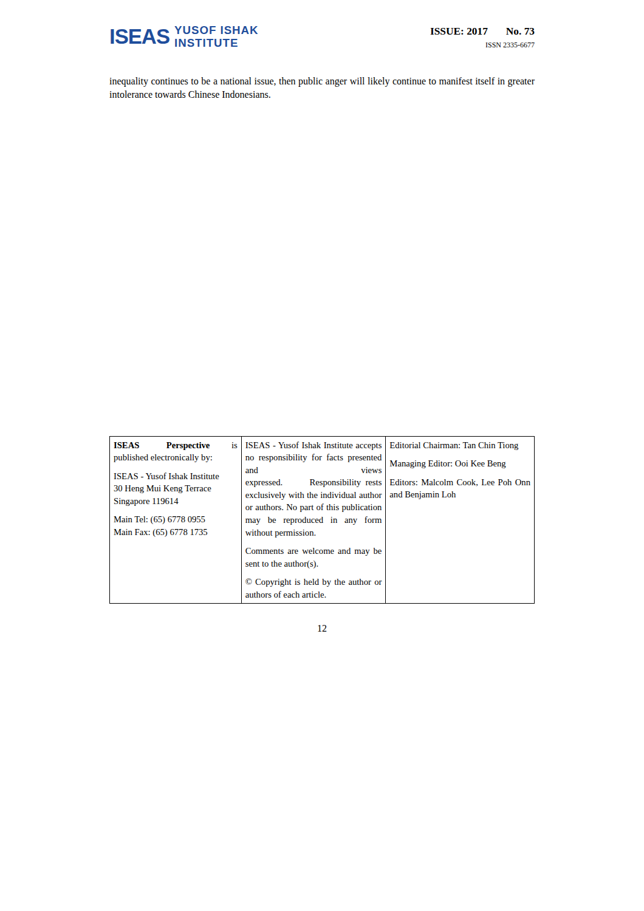ISEAS YUSOF ISHAK
INSTITUTE
ISSUE: 2017 No. 73
ISSN 2335-6677
inequality continues to be a national issue, then public anger will likely continue to manifest itself in greater intolerance towards Chinese Indonesians.
| ISEAS Perspective is published electronically by: ISEAS - Yusof Ishak Institute 30 Heng Mui Keng Terrace Singapore 119614 Main Tel: (65) 6778 0955 Main Fax: (65) 6778 1735 | ISEAS - Yusof Ishak Institute accepts no responsibility for facts presented and views expressed. Responsibility rests exclusively with the individual author or authors. No part of this publication may be reproduced in any form without permission. Comments are welcome and may be sent to the author(s). © Copyright is held by the author or authors of each article. | Editorial Chairman: Tan Chin Tiong Managing Editor: Ooi Kee Beng Editors: Malcolm Cook, Lee Poh Onn and Benjamin Loh |
12